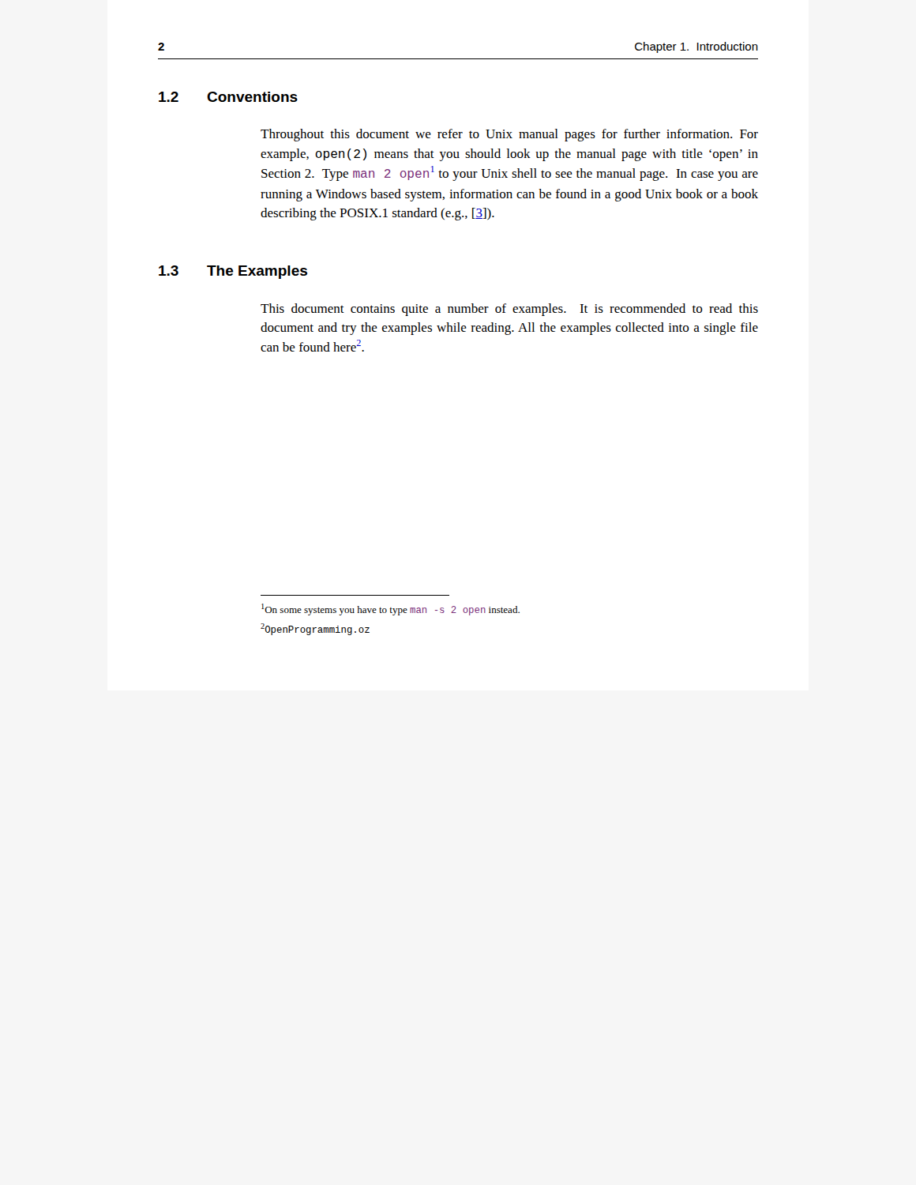2 Chapter 1. Introduction
1.2 Conventions
Throughout this document we refer to Unix manual pages for further information. For example, open(2) means that you should look up the manual page with title ‘open’ in Section 2. Type man 2 open1 to your Unix shell to see the manual page. In case you are running a Windows based system, information can be found in a good Unix book or a book describing the POSIX.1 standard (e.g., [3]).
1.3 The Examples
This document contains quite a number of examples. It is recommended to read this document and try the examples while reading. All the examples collected into a single file can be found here2.
1 On some systems you have to type man -s 2 open instead.
2 OpenProgramming.oz